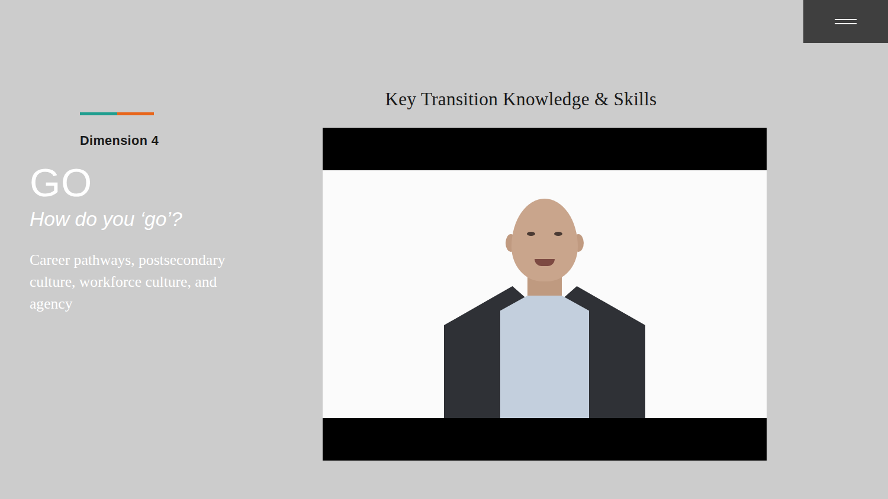Dimension 4
GO
How do you ‘go’?
Career pathways, postsecondary culture, workforce culture, and agency
Key Transition Knowledge & Skills